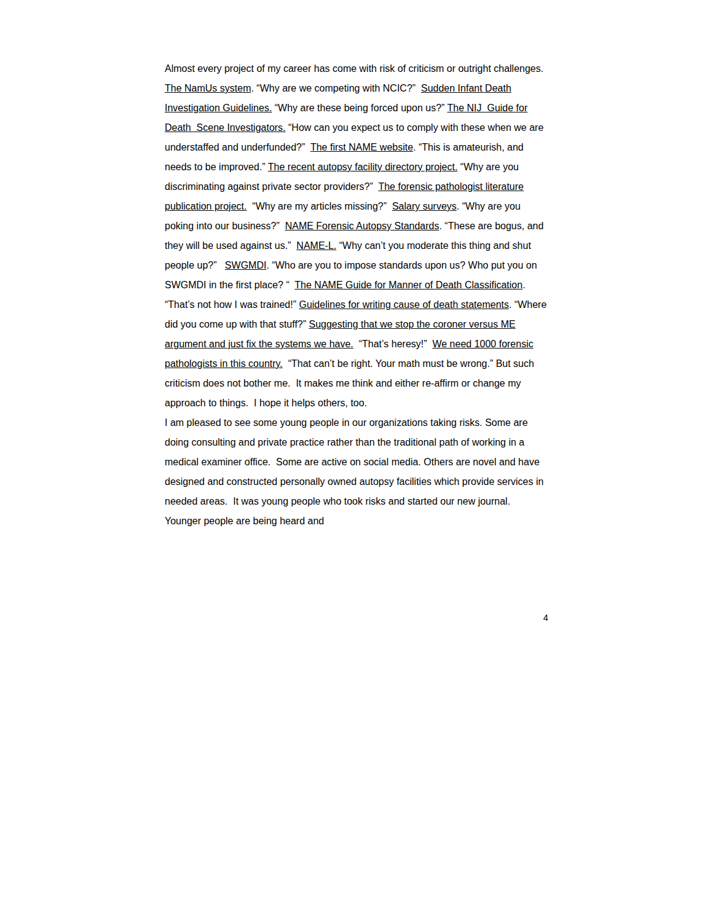Almost every project of my career has come with risk of criticism or outright challenges. The NamUs system. “Why are we competing with NCIC?” Sudden Infant Death Investigation Guidelines. “Why are these being forced upon us?” The NIJ Guide for Death Scene Investigators. “How can you expect us to comply with these when we are understaffed and underfunded?” The first NAME website. “This is amateurish, and needs to be improved.” The recent autopsy facility directory project. “Why are you discriminating against private sector providers?” The forensic pathologist literature publication project. “Why are my articles missing?” Salary surveys. “Why are you poking into our business?” NAME Forensic Autopsy Standards. “These are bogus, and they will be used against us.” NAME-L. “Why can’t you moderate this thing and shut people up?” SWGMDI. “Who are you to impose standards upon us? Who put you on SWGMDI in the first place? “ The NAME Guide for Manner of Death Classification. “That’s not how I was trained!” Guidelines for writing cause of death statements. “Where did you come up with that stuff?” Suggesting that we stop the coroner versus ME argument and just fix the systems we have. “That’s heresy!” We need 1000 forensic pathologists in this country. “That can’t be right. Your math must be wrong.” But such criticism does not bother me. It makes me think and either re-affirm or change my approach to things. I hope it helps others, too.
I am pleased to see some young people in our organizations taking risks. Some are doing consulting and private practice rather than the traditional path of working in a medical examiner office. Some are active on social media. Others are novel and have designed and constructed personally owned autopsy facilities which provide services in needed areas. It was young people who took risks and started our new journal. Younger people are being heard and
4